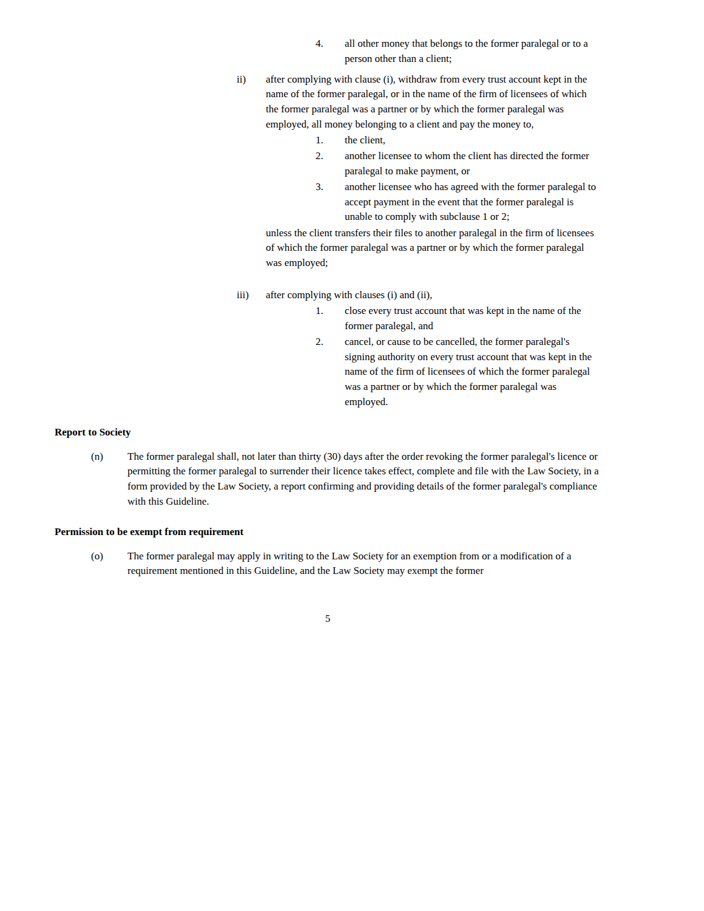4. all other money that belongs to the former paralegal or to a person other than a client;
ii) after complying with clause (i), withdraw from every trust account kept in the name of the former paralegal, or in the name of the firm of licensees of which the former paralegal was a partner or by which the former paralegal was employed, all money belonging to a client and pay the money to,
1. the client,
2. another licensee to whom the client has directed the former paralegal to make payment, or
3. another licensee who has agreed with the former paralegal to accept payment in the event that the former paralegal is unable to comply with subclause 1 or 2;
unless the client transfers their files to another paralegal in the firm of licensees of which the former paralegal was a partner or by which the former paralegal was employed;
iii) after complying with clauses (i) and (ii),
1. close every trust account that was kept in the name of the former paralegal, and
2. cancel, or cause to be cancelled, the former paralegal's signing authority on every trust account that was kept in the name of the firm of licensees of which the former paralegal was a partner or by which the former paralegal was employed.
Report to Society
(n) The former paralegal shall, not later than thirty (30) days after the order revoking the former paralegal's licence or permitting the former paralegal to surrender their licence takes effect, complete and file with the Law Society, in a form provided by the Law Society, a report confirming and providing details of the former paralegal's compliance with this Guideline.
Permission to be exempt from requirement
(o) The former paralegal may apply in writing to the Law Society for an exemption from or a modification of a requirement mentioned in this Guideline, and the Law Society may exempt the former
5